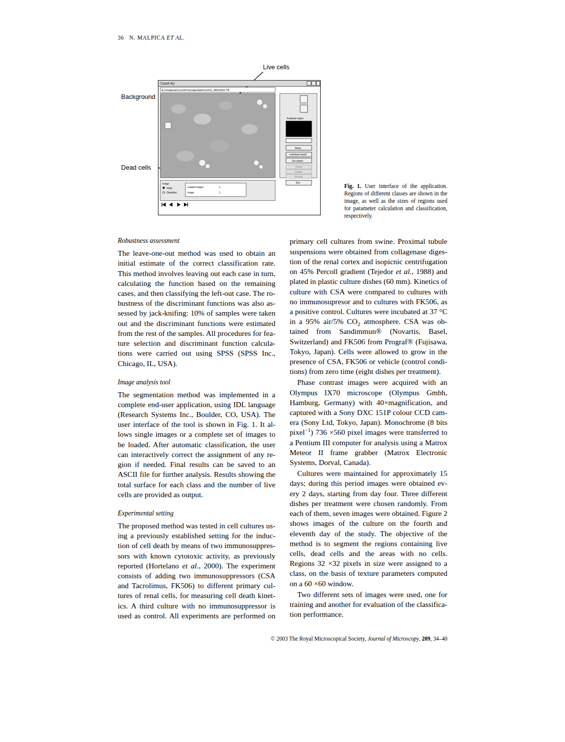36 N. Malpica et al.
Fig. 1. User interface of the application. Regions of different classes are shown in the image, as well as the sizes of regions used for parameter calculation and classification, respectively.
Robustness assessment
The leave-one-out method was used to obtain an initial estimate of the correct classification rate. This method involves leaving out each case in turn, calculating the function based on the remaining cases, and then classifying the left-out case. The robustness of the discriminant functions was also assessed by jack-knifing: 10% of samples were taken out and the discriminant functions were estimated from the rest of the samples. All procedures for feature selection and discriminant function calculations were carried out using SPSS (SPSS Inc., Chicago, IL, USA).
Image analysis tool
The segmentation method was implemented in a complete end-user application, using IDL language (Research Systems Inc., Boulder, CO, USA). The user interface of the tool is shown in Fig. 1. It allows single images or a complete set of images to be loaded. After automatic classification, the user can interactively correct the assignment of any region if needed. Final results can be saved to an ASCII file for further analysis. Results showing the total surface for each class and the number of live cells are provided as output.
Experimental setting
The proposed method was tested in cell cultures using a previously established setting for the induction of cell death by means of two immunosuppressors with known cytotoxic activity, as previously reported (Hortelano et al., 2000). The experiment consists of adding two immunosuppressors (CSA and Tacrolimus, FK506) to different primary cultures of renal cells, for measuring cell death kinetics. A third culture with no immunosuppressor is used as control. All experiments are performed on primary cell cultures from swine. Proximal tubule suspensions were obtained from collagenase digestion of the renal cortex and isopicnic centrifugation on 45% Percoll gradient (Tejedor et al., 1988) and plated in plastic culture dishes (60 mm). Kinetics of culture with CSA were compared to cultures with no immunosupresor and to cultures with FK506, as a positive control. Cultures were incubated at 37 °C in a 95% air/5% CO2 atmosphere. CSA was obtained from Sandimmun® (Novartis, Basel, Switzerland) and FK506 from Prograf® (Fujisawa, Tokyo, Japan). Cells were allowed to grow in the presence of CSA, FK506 or vehicle (control conditions) from zero time (eight dishes per treatment).
Phase contrast images were acquired with an Olympus IX70 microscope (Olympus Gmbh, Hamburg, Germany) with 40×magnification, and captured with a Sony DXC 151P colour CCD camera (Sony Ltd, Tokyo, Japan). Monochrome (8 bits pixel−1) 736 ×560 pixel images were transferred to a Pentium III computer for analysis using a Matrox Meteor II frame grabber (Matrox Electronic Systems, Dorval, Canada).
Cultures were maintained for approximately 15 days; during this period images were obtained every 2 days, starting from day four. Three different dishes per treatment were chosen randomly. From each of them, seven images were obtained. Figure 2 shows images of the culture on the fourth and eleventh day of the study. The objective of the method is to segment the regions containing live cells, dead cells and the areas with no cells. Regions 32 ×32 pixels in size were assigned to a class, on the basis of texture parameters computed on a 60 ×60 window.
Two different sets of images were used, one for training and another for evaluation of the classification performance.
© 2003 The Royal Microscopical Society, Journal of Microscopy, 209, 34–40